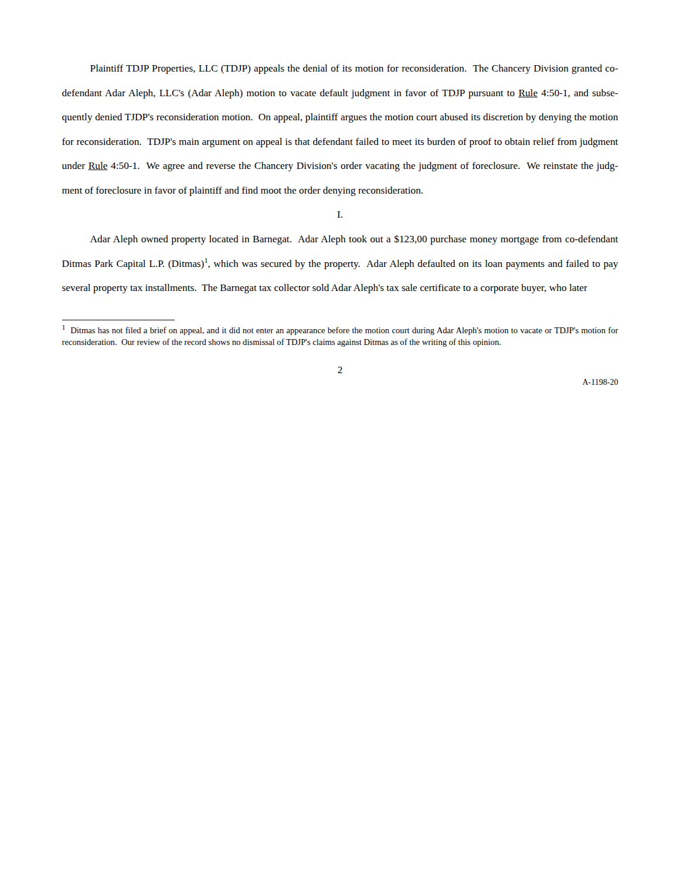Plaintiff TDJP Properties, LLC (TDJP) appeals the denial of its motion for reconsideration. The Chancery Division granted co-defendant Adar Aleph, LLC's (Adar Aleph) motion to vacate default judgment in favor of TDJP pursuant to Rule 4:50-1, and subsequently denied TJDP's reconsideration motion. On appeal, plaintiff argues the motion court abused its discretion by denying the motion for reconsideration. TDJP's main argument on appeal is that defendant failed to meet its burden of proof to obtain relief from judgment under Rule 4:50-1. We agree and reverse the Chancery Division's order vacating the judgment of foreclosure. We reinstate the judgment of foreclosure in favor of plaintiff and find moot the order denying reconsideration.
I.
Adar Aleph owned property located in Barnegat. Adar Aleph took out a $123,00 purchase money mortgage from co-defendant Ditmas Park Capital L.P. (Ditmas)1, which was secured by the property. Adar Aleph defaulted on its loan payments and failed to pay several property tax installments. The Barnegat tax collector sold Adar Aleph's tax sale certificate to a corporate buyer, who later
1 Ditmas has not filed a brief on appeal, and it did not enter an appearance before the motion court during Adar Aleph's motion to vacate or TDJP's motion for reconsideration. Our review of the record shows no dismissal of TDJP's claims against Ditmas as of the writing of this opinion.
2
A-1198-20